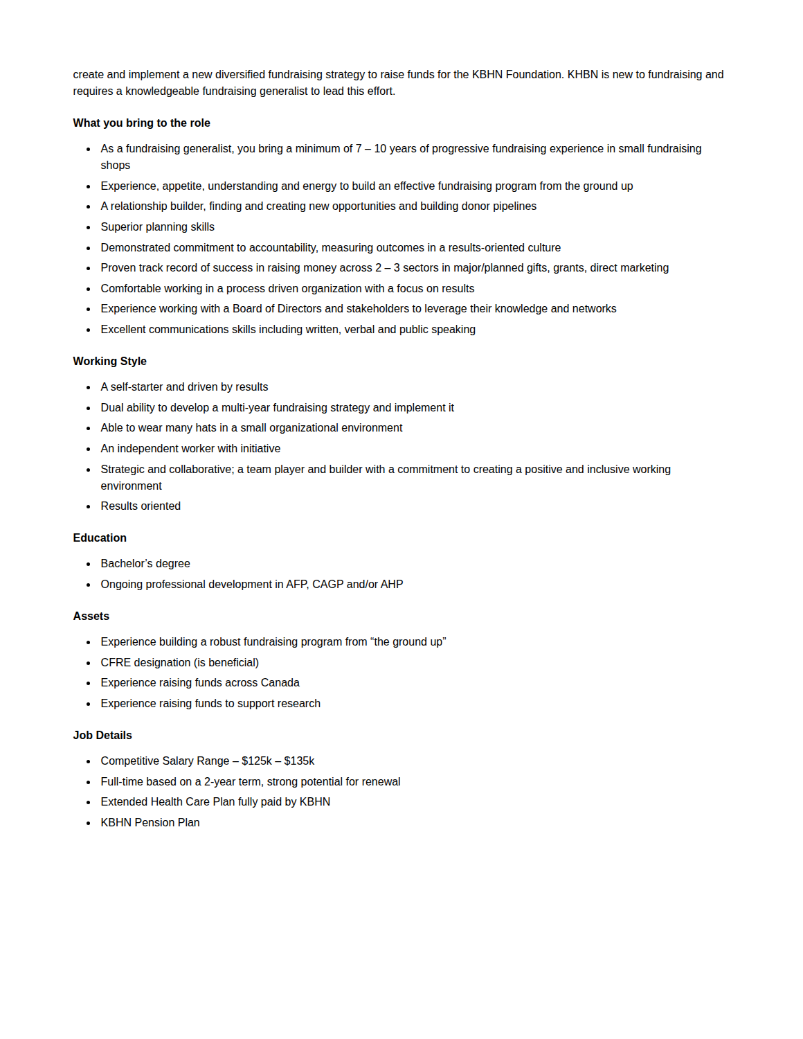create and implement a new diversified fundraising strategy to raise funds for the KBHN Foundation. KHBN is new to fundraising and requires a knowledgeable fundraising generalist to lead this effort.
What you bring to the role
As a fundraising generalist, you bring a minimum of 7 – 10 years of progressive fundraising experience in small fundraising shops
Experience, appetite, understanding and energy to build an effective fundraising program from the ground up
A relationship builder, finding and creating new opportunities and building donor pipelines
Superior planning skills
Demonstrated commitment to accountability, measuring outcomes in a results-oriented culture
Proven track record of success in raising money across 2 – 3 sectors in major/planned gifts, grants, direct marketing
Comfortable working in a process driven organization with a focus on results
Experience working with a Board of Directors and stakeholders to leverage their knowledge and networks
Excellent communications skills including written, verbal and public speaking
Working Style
A self-starter and driven by results
Dual ability to develop a multi-year fundraising strategy and implement it
Able to wear many hats in a small organizational environment
An independent worker with initiative
Strategic and collaborative; a team player and builder with a commitment to creating a positive and inclusive working environment
Results oriented
Education
Bachelor’s degree
Ongoing professional development in AFP, CAGP and/or AHP
Assets
Experience building a robust fundraising program from “the ground up”
CFRE designation (is beneficial)
Experience raising funds across Canada
Experience raising funds to support research
Job Details
Competitive Salary Range – $125k – $135k
Full-time based on a 2-year term, strong potential for renewal
Extended Health Care Plan fully paid by KBHN
KBHN Pension Plan